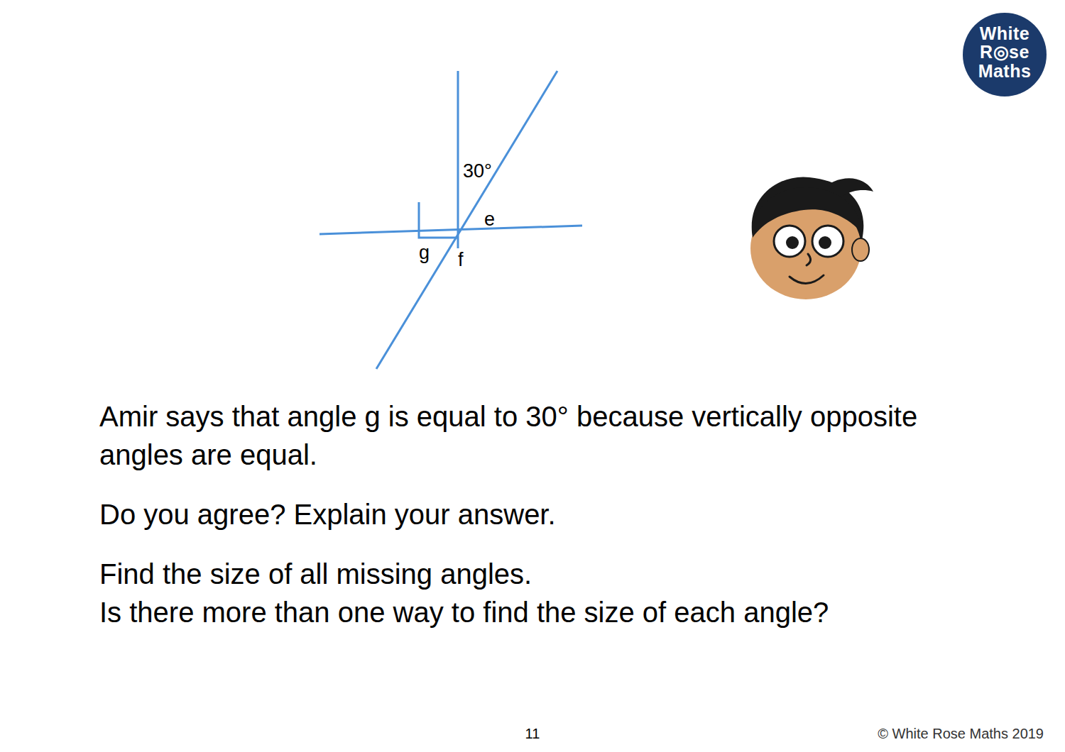White R◎se Maths
30° e f g
Amir says that angle g is equal to 30° because vertically opposite angles are equal.
Do you agree? Explain your answer.
Find the size of all missing angles.
Is there more than one way to find the size of each angle?
11
© White Rose Maths 2019